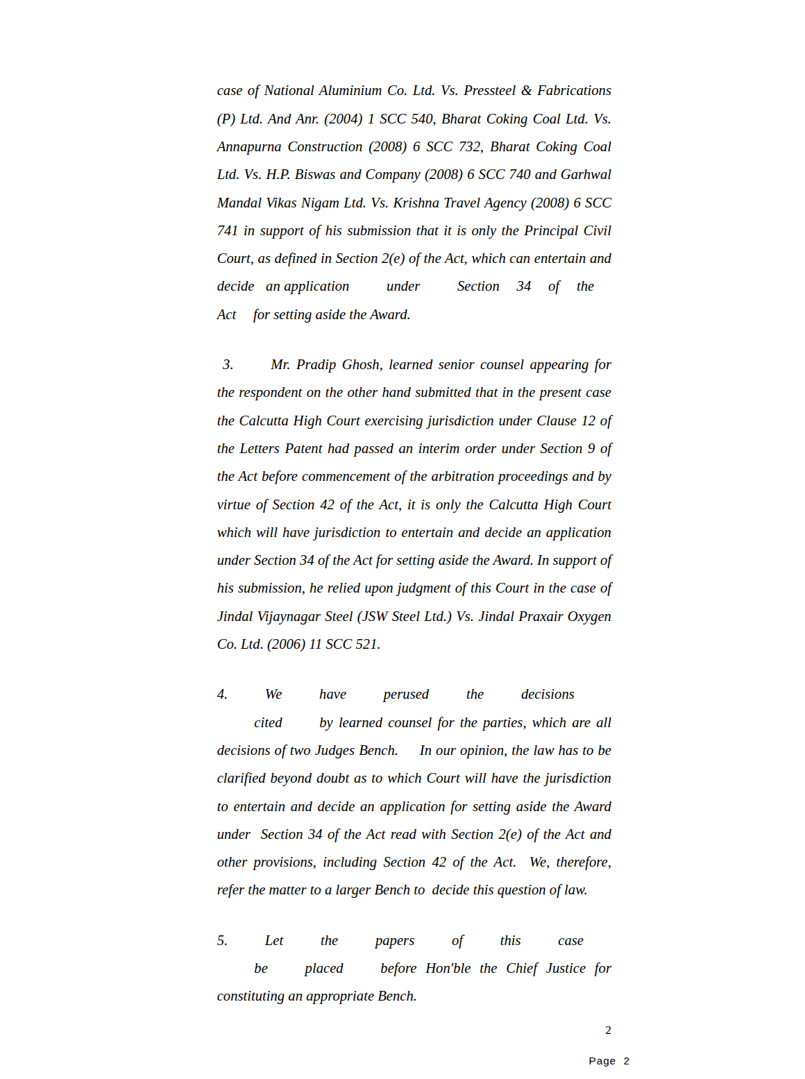case of National Aluminium Co. Ltd. Vs. Pressteel & Fabrications (P) Ltd. And Anr. (2004) 1 SCC 540, Bharat Coking Coal Ltd. Vs. Annapurna Construction (2008) 6 SCC 732, Bharat Coking Coal Ltd. Vs. H.P. Biswas and Company (2008) 6 SCC 740 and Garhwal Mandal Vikas Nigam Ltd. Vs. Krishna Travel Agency (2008) 6 SCC 741 in support of his submission that it is only the Principal Civil Court, as defined in Section 2(e) of the Act, which can entertain and decide an application under Section 34 of the Act for setting aside the Award.
3. Mr. Pradip Ghosh, learned senior counsel appearing for the respondent on the other hand submitted that in the present case the Calcutta High Court exercising jurisdiction under Clause 12 of the Letters Patent had passed an interim order under Section 9 of the Act before commencement of the arbitration proceedings and by virtue of Section 42 of the Act, it is only the Calcutta High Court which will have jurisdiction to entertain and decide an application under Section 34 of the Act for setting aside the Award. In support of his submission, he relied upon judgment of this Court in the case of Jindal Vijaynagar Steel (JSW Steel Ltd.) Vs. Jindal Praxair Oxygen Co. Ltd. (2006) 11 SCC 521.
4. We have perused the decisions cited by learned counsel for the parties, which are all decisions of two Judges Bench. In our opinion, the law has to be clarified beyond doubt as to which Court will have the jurisdiction to entertain and decide an application for setting aside the Award under Section 34 of the Act read with Section 2(e) of the Act and other provisions, including Section 42 of the Act. We, therefore, refer the matter to a larger Bench to decide this question of law.
5. Let the papers of this case be placed before Hon'ble the Chief Justice for constituting an appropriate Bench.
2
Page 2